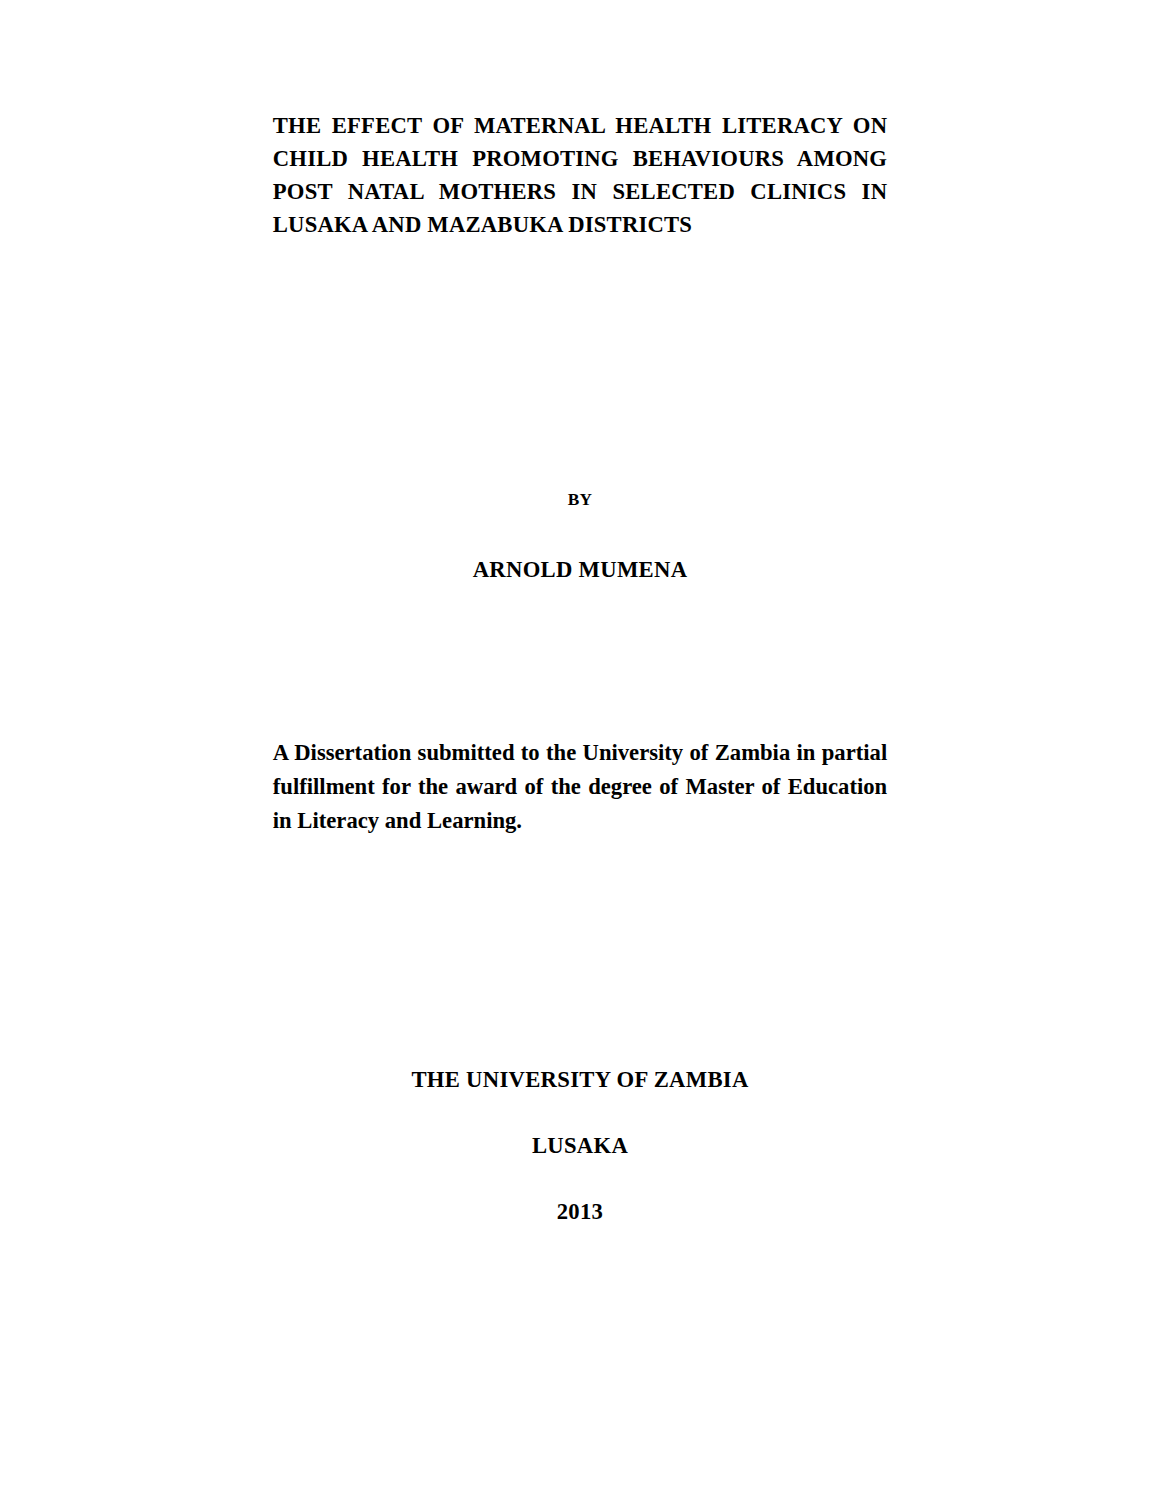The effect of maternal health literacy on child health promoting behaviours among post natal mothers in selected clinics in Lusaka and Mazabuka districts
BY
ARNOLD MUMENA
A Dissertation submitted to the University of Zambia in partial fulfillment for the award of the degree of Master of Education in Literacy and Learning.
THE UNIVERSITY OF ZAMBIA
LUSAKA
2013